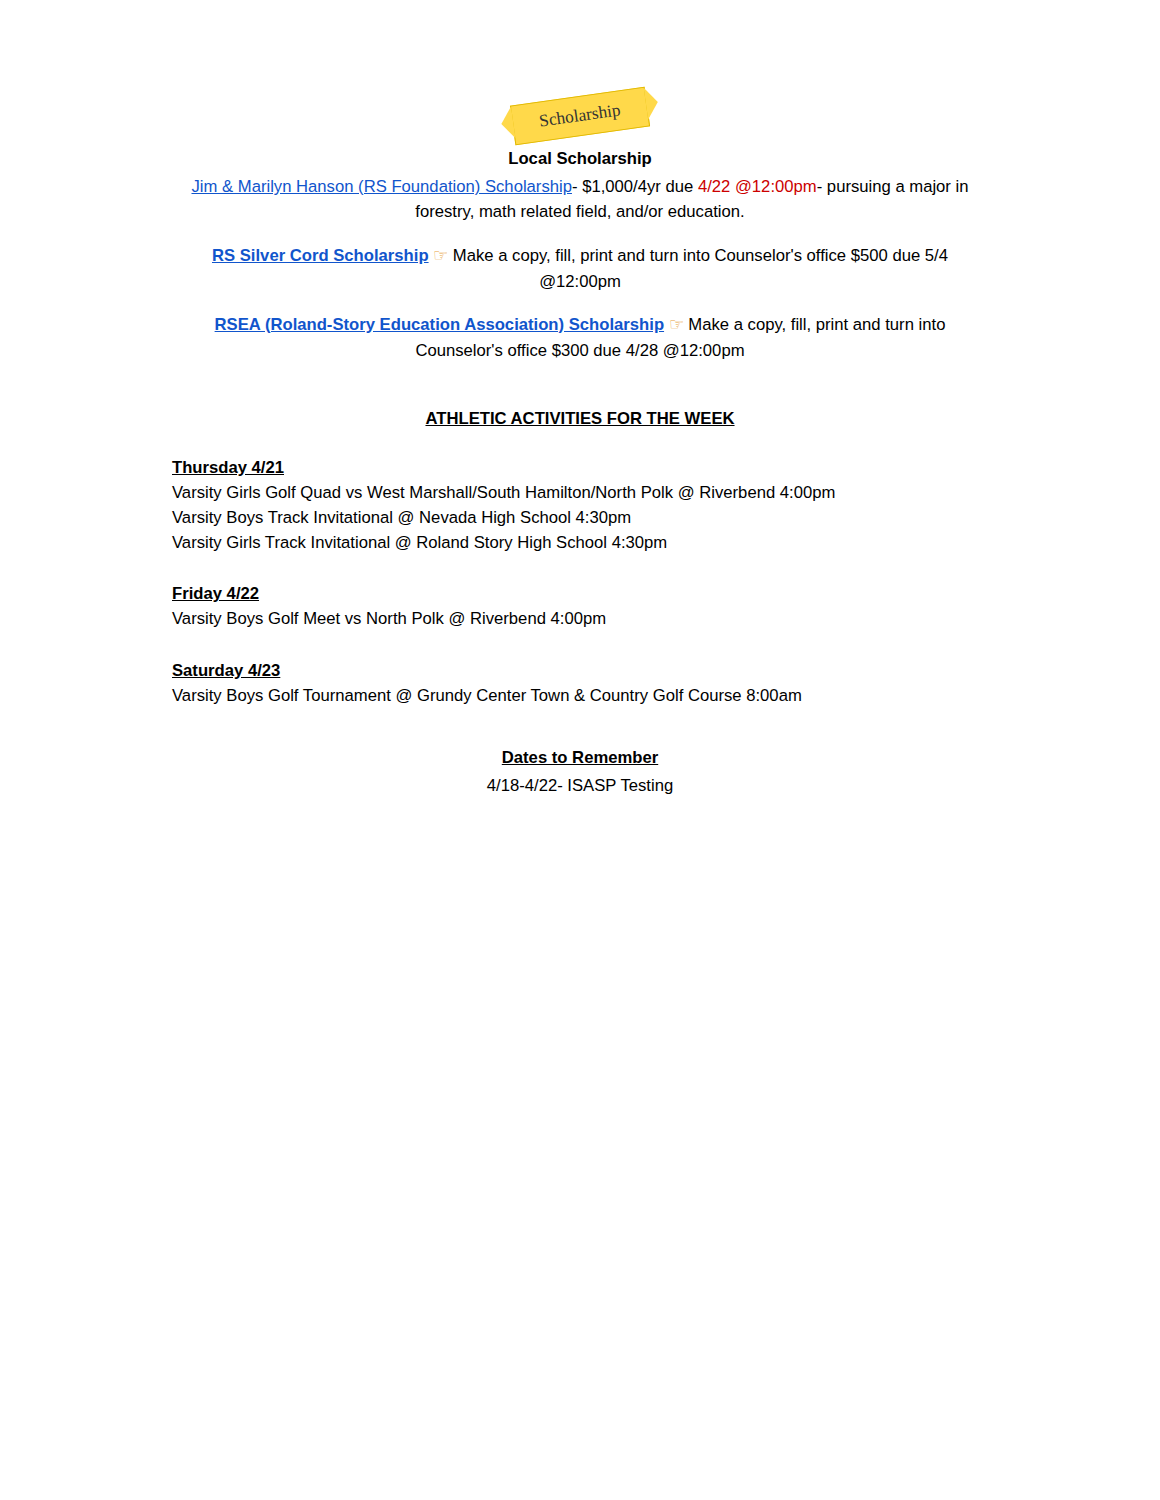Scholarship
Local Scholarship
Jim & Marilyn Hanson (RS Foundation) Scholarship- $1,000/4yr due 4/22 @12:00pm- pursuing a major in forestry, math related field, and/or education.
RS Silver Cord Scholarship ☞ Make a copy, fill, print and turn into Counselor's office $500 due 5/4 @12:00pm
RSEA (Roland-Story Education Association) Scholarship ☞ Make a copy, fill, print and turn into Counselor's office $300 due 4/28 @12:00pm
ATHLETIC ACTIVITIES FOR THE WEEK
Thursday 4/21
Varsity Girls Golf Quad vs West Marshall/South Hamilton/North Polk @ Riverbend 4:00pm
Varsity Boys Track Invitational @ Nevada High School 4:30pm
Varsity Girls Track Invitational @ Roland Story High School 4:30pm
Friday 4/22
Varsity Boys Golf Meet vs North Polk @ Riverbend 4:00pm
Saturday 4/23
Varsity Boys Golf Tournament @ Grundy Center Town & Country Golf Course 8:00am
Dates to Remember
4/18-4/22- ISASP Testing